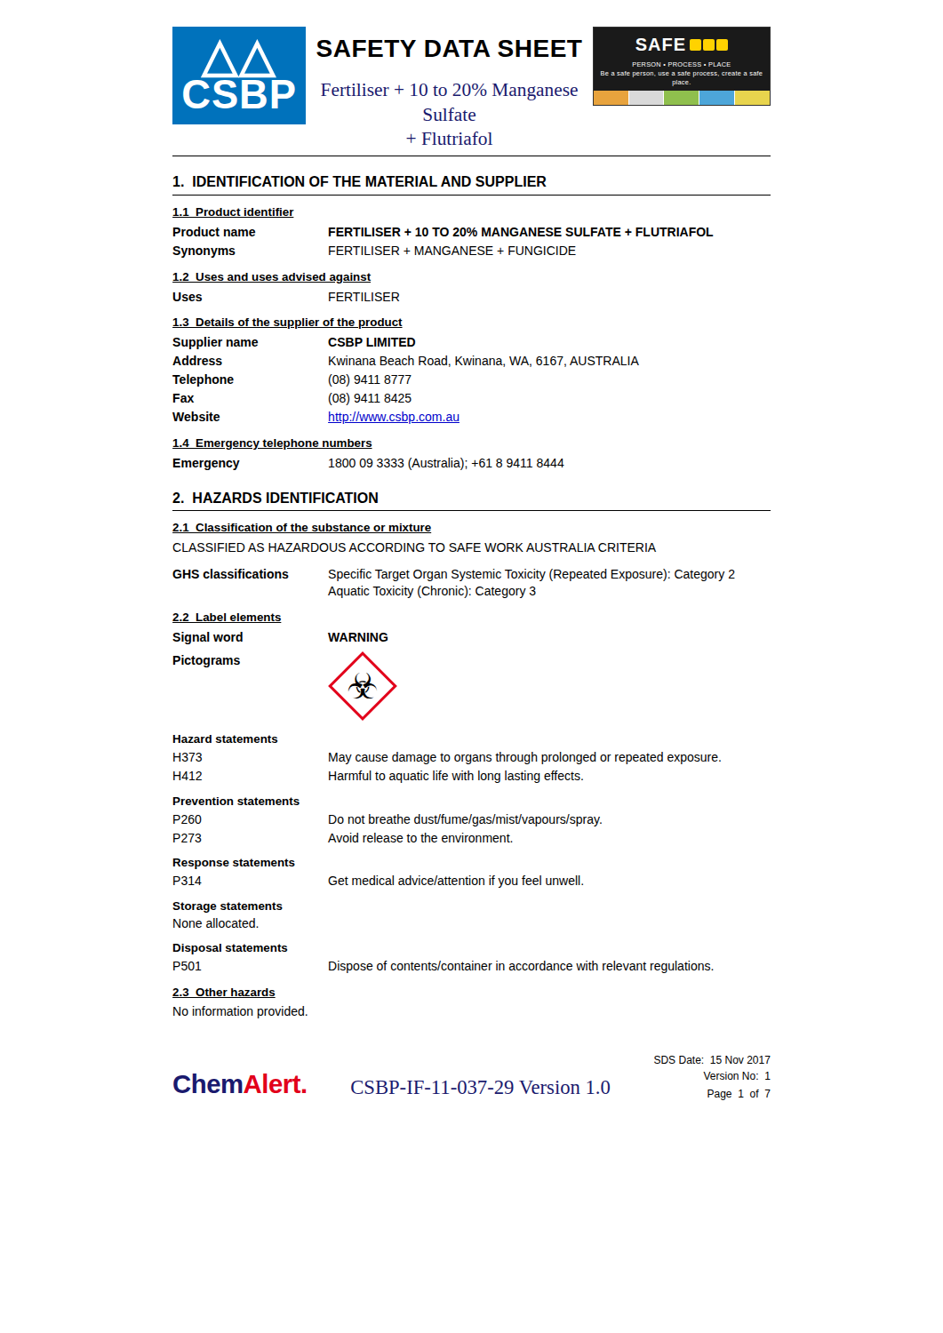△△ CSBP
SAFETY DATA SHEET
Fertiliser + 10 to 20% Manganese Sulfate
+ Flutriafol
SAFE
PERSON • PROCESS • PLACE
Be a safe person, use a safe process, create a safe place.
1. IDENTIFICATION OF THE MATERIAL AND SUPPLIER
1.1 Product identifier
| Product name | FERTILISER + 10 TO 20% MANGANESE SULFATE + FLUTRIAFOL |
| Synonyms | FERTILISER + MANGANESE + FUNGICIDE |
1.2 Uses and uses advised against
| Uses | FERTILISER |
1.3 Details of the supplier of the product
| Supplier name | CSBP LIMITED |
| Address | Kwinana Beach Road, Kwinana, WA, 6167, AUSTRALIA |
| Telephone | (08) 9411 8777 |
| Fax | (08) 9411 8425 |
| Website | http://www.csbp.com.au |
1.4 Emergency telephone numbers
| Emergency | 1800 09 3333 (Australia); +61 8 9411 8444 |
2. HAZARDS IDENTIFICATION
2.1 Classification of the substance or mixture
CLASSIFIED AS HAZARDOUS ACCORDING TO SAFE WORK AUSTRALIA CRITERIA
| GHS classifications | Specific Target Organ Systemic Toxicity (Repeated Exposure): Category 2 Aquatic Toxicity (Chronic): Category 3 |
2.2 Label elements
| Signal word | WARNING |
| Pictograms | ☣ |
Hazard statements
| H373 | May cause damage to organs through prolonged or repeated exposure. |
| H412 | Harmful to aquatic life with long lasting effects. |
Prevention statements
| P260 | Do not breathe dust/fume/gas/mist/vapours/spray. |
| P273 | Avoid release to the environment. |
Response statements
| P314 | Get medical advice/attention if you feel unwell. |
Storage statements
None allocated.
Disposal statements
| P501 | Dispose of contents/container in accordance with relevant regulations. |
2.3 Other hazards
No information provided.
Chem Alert.
CSBP-IF-11-037-29 Version 1.0
SDS Date: 15 Nov 2017
Version No: 1
Page 1 of 7